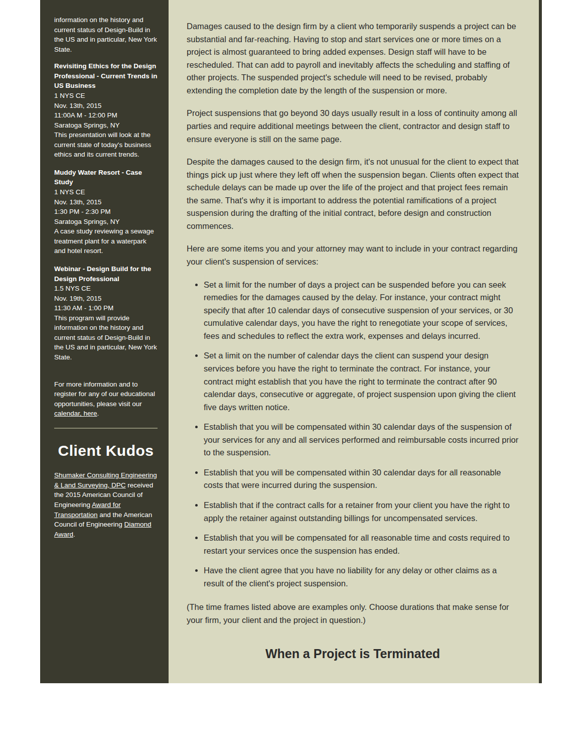information on the history and current status of Design-Build in the US and in particular, New York State.
Revisiting Ethics for the Design Professional - Current Trends in US Business
1 NYS CE
Nov. 13th, 2015
11:00A M - 12:00 PM
Saratoga Springs, NY
This presentation will look at the current state of today's business ethics and its current trends.
Muddy Water Resort - Case Study
1 NYS CE
Nov. 13th, 2015
1:30 PM - 2:30 PM
Saratoga Springs, NY
A case study reviewing a sewage treatment plant for a waterpark and hotel resort.
Webinar - Design Build for the Design Professional
1.5 NYS CE
Nov. 19th, 2015
11:30 AM - 1:00 PM
This program will provide information on the history and current status of Design-Build in the US and in particular, New York State.
For more information and to register for any of our educational opportunities, please visit our calendar, here.
Client Kudos
Shumaker Consulting Engineering & Land Surveying, DPC received the 2015 American Council of Engineering Award for Transportation and the American Council of Engineering Diamond Award.
Damages caused to the design firm by a client who temporarily suspends a project can be substantial and far-reaching. Having to stop and start services one or more times on a project is almost guaranteed to bring added expenses. Design staff will have to be rescheduled. That can add to payroll and inevitably affects the scheduling and staffing of other projects. The suspended project's schedule will need to be revised, probably extending the completion date by the length of the suspension or more.
Project suspensions that go beyond 30 days usually result in a loss of continuity among all parties and require additional meetings between the client, contractor and design staff to ensure everyone is still on the same page.
Despite the damages caused to the design firm, it's not unusual for the client to expect that things pick up just where they left off when the suspension began. Clients often expect that schedule delays can be made up over the life of the project and that project fees remain the same. That's why it is important to address the potential ramifications of a project suspension during the drafting of the initial contract, before design and construction commences.
Here are some items you and your attorney may want to include in your contract regarding your client's suspension of services:
Set a limit for the number of days a project can be suspended before you can seek remedies for the damages caused by the delay. For instance, your contract might specify that after 10 calendar days of consecutive suspension of your services, or 30 cumulative calendar days, you have the right to renegotiate your scope of services, fees and schedules to reflect the extra work, expenses and delays incurred.
Set a limit on the number of calendar days the client can suspend your design services before you have the right to terminate the contract. For instance, your contract might establish that you have the right to terminate the contract after 90 calendar days, consecutive or aggregate, of project suspension upon giving the client five days written notice.
Establish that you will be compensated within 30 calendar days of the suspension of your services for any and all services performed and reimbursable costs incurred prior to the suspension.
Establish that you will be compensated within 30 calendar days for all reasonable costs that were incurred during the suspension.
Establish that if the contract calls for a retainer from your client you have the right to apply the retainer against outstanding billings for uncompensated services.
Establish that you will be compensated for all reasonable time and costs required to restart your services once the suspension has ended.
Have the client agree that you have no liability for any delay or other claims as a result of the client's project suspension.
(The time frames listed above are examples only. Choose durations that make sense for your firm, your client and the project in question.)
When a Project is Terminated